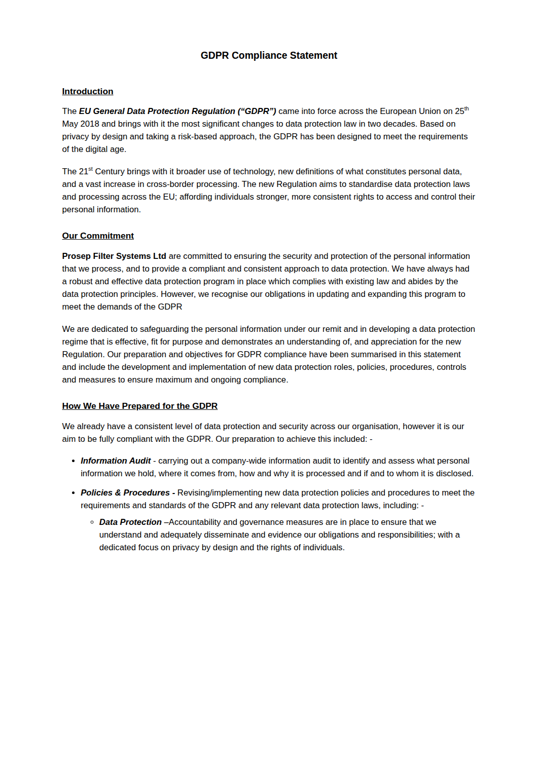GDPR Compliance Statement
Introduction
The EU General Data Protection Regulation (“GDPR”) came into force across the European Union on 25th May 2018 and brings with it the most significant changes to data protection law in two decades. Based on privacy by design and taking a risk-based approach, the GDPR has been designed to meet the requirements of the digital age.
The 21st Century brings with it broader use of technology, new definitions of what constitutes personal data, and a vast increase in cross-border processing. The new Regulation aims to standardise data protection laws and processing across the EU; affording individuals stronger, more consistent rights to access and control their personal information.
Our Commitment
Prosep Filter Systems Ltd are committed to ensuring the security and protection of the personal information that we process, and to provide a compliant and consistent approach to data protection. We have always had a robust and effective data protection program in place which complies with existing law and abides by the data protection principles. However, we recognise our obligations in updating and expanding this program to meet the demands of the GDPR
We are dedicated to safeguarding the personal information under our remit and in developing a data protection regime that is effective, fit for purpose and demonstrates an understanding of, and appreciation for the new Regulation. Our preparation and objectives for GDPR compliance have been summarised in this statement and include the development and implementation of new data protection roles, policies, procedures, controls and measures to ensure maximum and ongoing compliance.
How We Have Prepared for the GDPR
We already have a consistent level of data protection and security across our organisation, however it is our aim to be fully compliant with the GDPR. Our preparation to achieve this included: -
Information Audit - carrying out a company-wide information audit to identify and assess what personal information we hold, where it comes from, how and why it is processed and if and to whom it is disclosed.
Policies & Procedures - Revising/implementing new data protection policies and procedures to meet the requirements and standards of the GDPR and any relevant data protection laws, including: -
Data Protection –Accountability and governance measures are in place to ensure that we understand and adequately disseminate and evidence our obligations and responsibilities; with a dedicated focus on privacy by design and the rights of individuals.